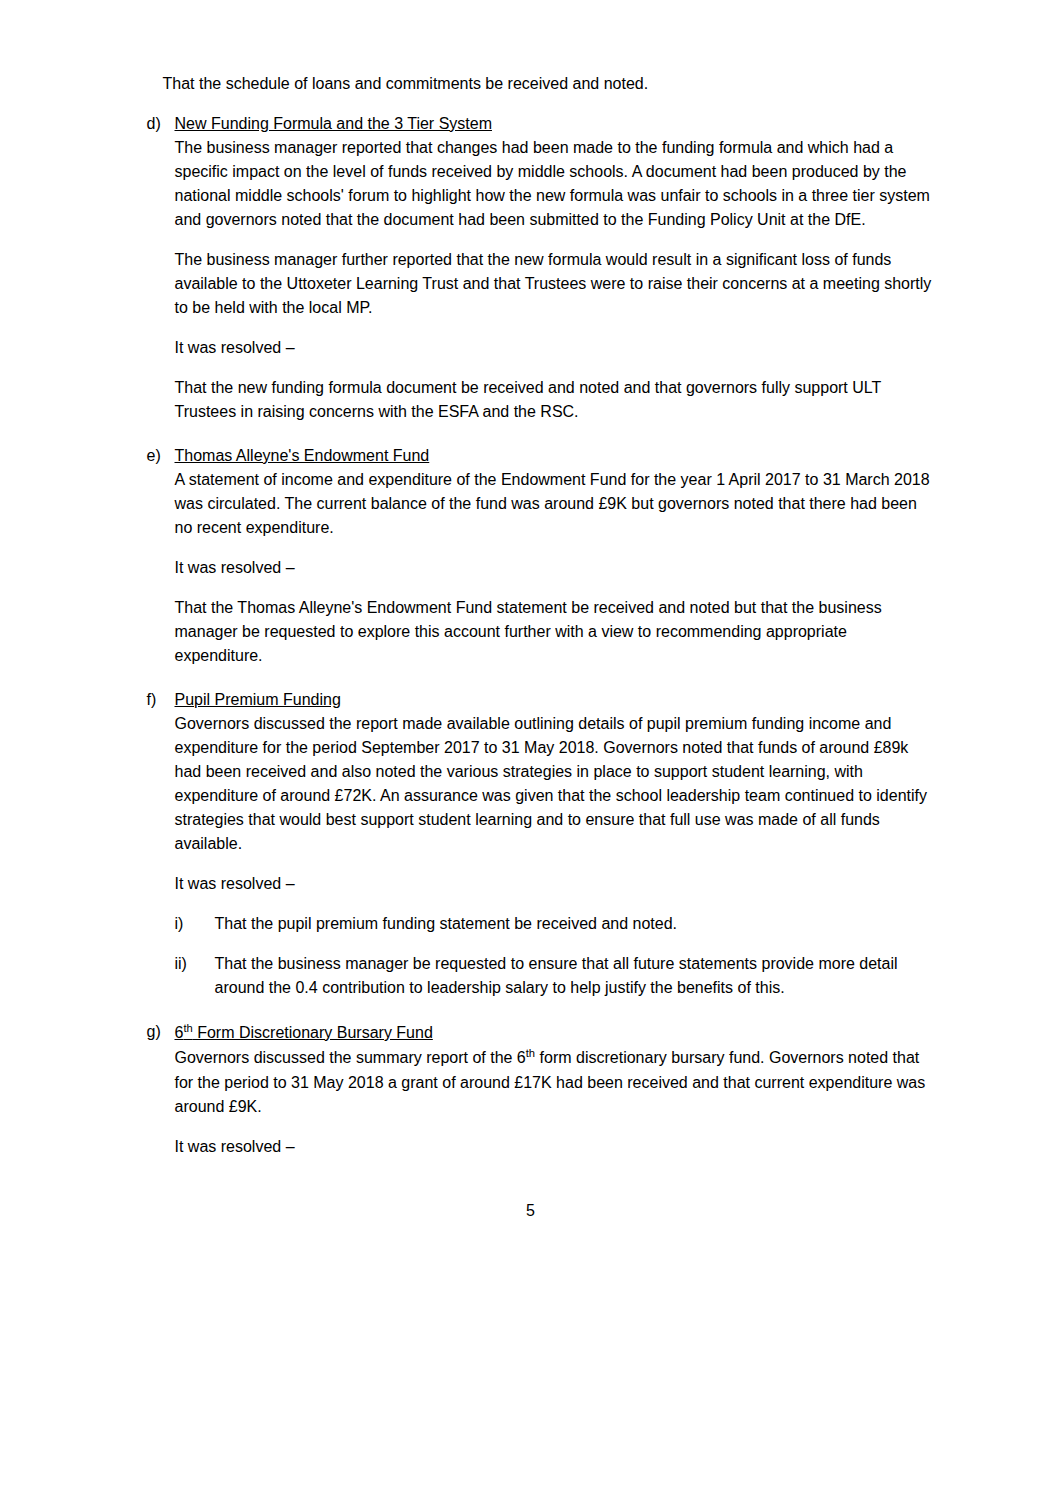That the schedule of loans and commitments be received and noted.
d) New Funding Formula and the 3 Tier System
The business manager reported that changes had been made to the funding formula and which had a specific impact on the level of funds received by middle schools. A document had been produced by the national middle schools' forum to highlight how the new formula was unfair to schools in a three tier system and governors noted that the document had been submitted to the Funding Policy Unit at the DfE.
The business manager further reported that the new formula would result in a significant loss of funds available to the Uttoxeter Learning Trust and that Trustees were to raise their concerns at a meeting shortly to be held with the local MP.
It was resolved –
That the new funding formula document be received and noted and that governors fully support ULT Trustees in raising concerns with the ESFA and the RSC.
e) Thomas Alleyne's Endowment Fund
A statement of income and expenditure of the Endowment Fund for the year 1 April 2017 to 31 March 2018 was circulated. The current balance of the fund was around £9K but governors noted that there had been no recent expenditure.
It was resolved –
That the Thomas Alleyne's Endowment Fund statement be received and noted but that the business manager be requested to explore this account further with a view to recommending appropriate expenditure.
f) Pupil Premium Funding
Governors discussed the report made available outlining details of pupil premium funding income and expenditure for the period September 2017 to 31 May 2018. Governors noted that funds of around £89k had been received and also noted the various strategies in place to support student learning, with expenditure of around £72K. An assurance was given that the school leadership team continued to identify strategies that would best support student learning and to ensure that full use was made of all funds available.
It was resolved –
i) That the pupil premium funding statement be received and noted.
ii) That the business manager be requested to ensure that all future statements provide more detail around the 0.4 contribution to leadership salary to help justify the benefits of this.
g) 6th Form Discretionary Bursary Fund
Governors discussed the summary report of the 6th form discretionary bursary fund. Governors noted that for the period to 31 May 2018 a grant of around £17K had been received and that current expenditure was around £9K.
It was resolved –
5